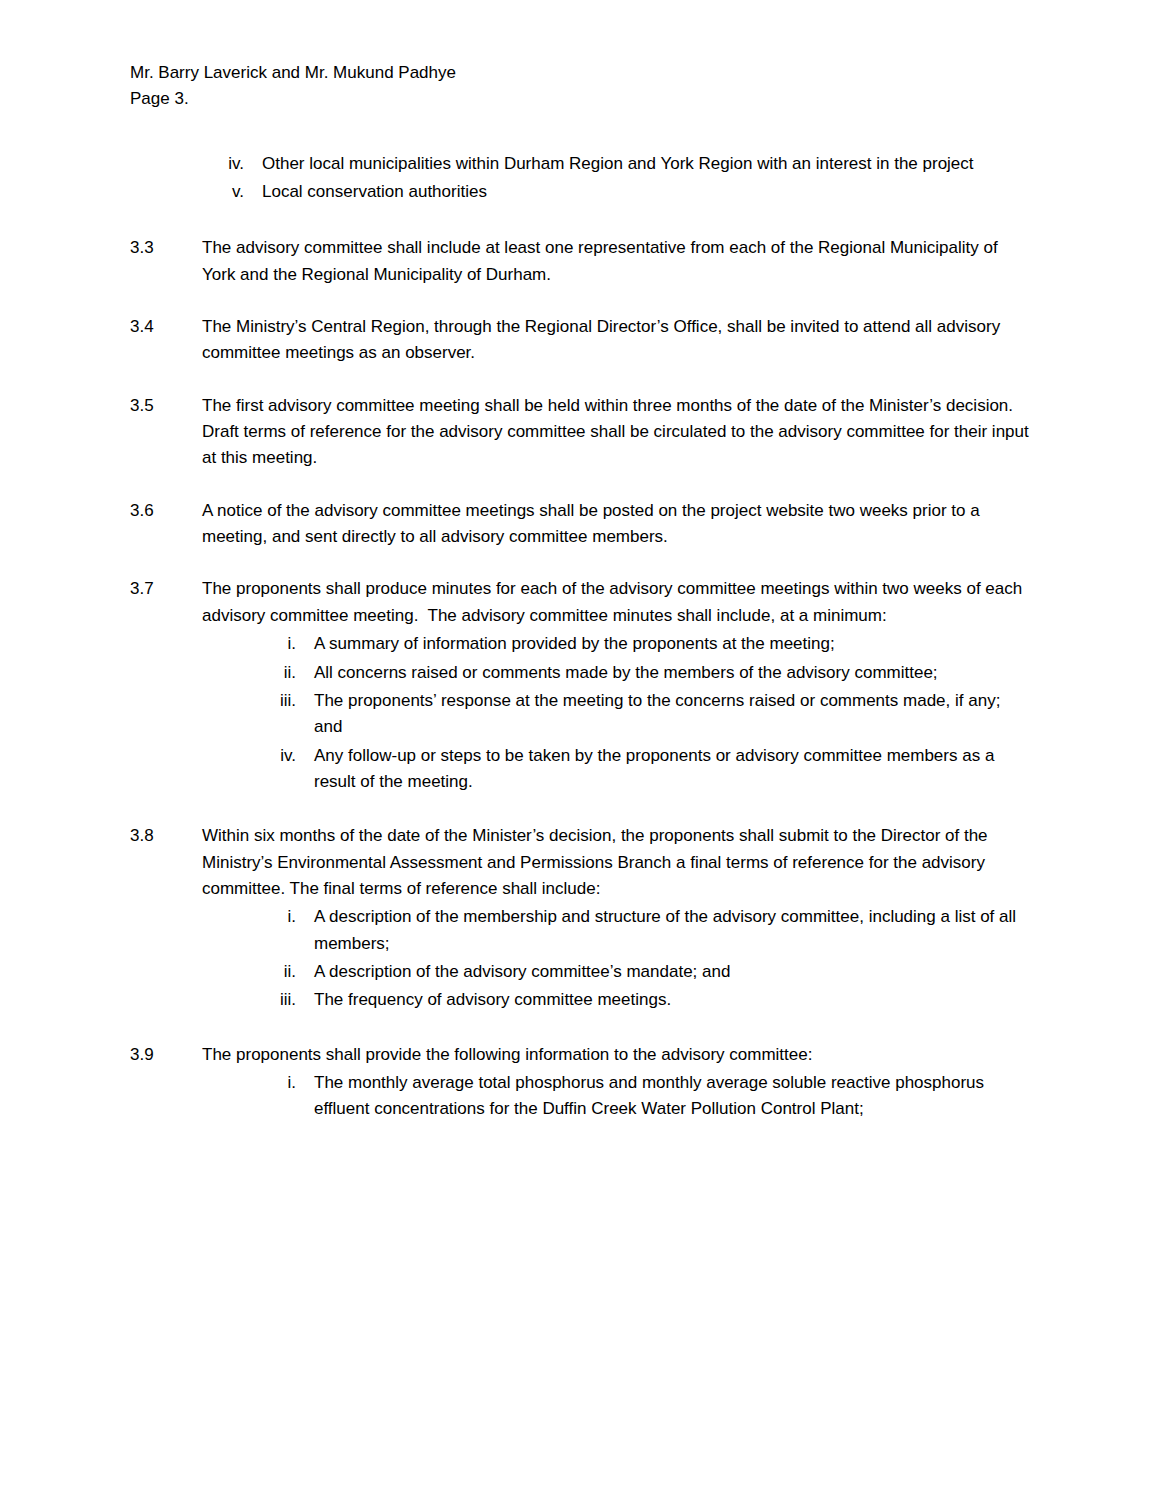Mr. Barry Laverick and Mr. Mukund Padhye
Page 3.
iv. Other local municipalities within Durham Region and York Region with an interest in the project
v. Local conservation authorities
3.3
The advisory committee shall include at least one representative from each of the Regional Municipality of York and the Regional Municipality of Durham.
3.4
The Ministry’s Central Region, through the Regional Director’s Office, shall be invited to attend all advisory committee meetings as an observer.
3.5
The first advisory committee meeting shall be held within three months of the date of the Minister’s decision. Draft terms of reference for the advisory committee shall be circulated to the advisory committee for their input at this meeting.
3.6
A notice of the advisory committee meetings shall be posted on the project website two weeks prior to a meeting, and sent directly to all advisory committee members.
3.7
The proponents shall produce minutes for each of the advisory committee meetings within two weeks of each advisory committee meeting. The advisory committee minutes shall include, at a minimum:
i. A summary of information provided by the proponents at the meeting;
ii. All concerns raised or comments made by the members of the advisory committee;
iii. The proponents’ response at the meeting to the concerns raised or comments made, if any; and
iv. Any follow-up or steps to be taken by the proponents or advisory committee members as a result of the meeting.
3.8
Within six months of the date of the Minister’s decision, the proponents shall submit to the Director of the Ministry’s Environmental Assessment and Permissions Branch a final terms of reference for the advisory committee. The final terms of reference shall include:
i. A description of the membership and structure of the advisory committee, including a list of all members;
ii. A description of the advisory committee’s mandate; and
iii. The frequency of advisory committee meetings.
3.9
The proponents shall provide the following information to the advisory committee:
i. The monthly average total phosphorus and monthly average soluble reactive phosphorus effluent concentrations for the Duffin Creek Water Pollution Control Plant;